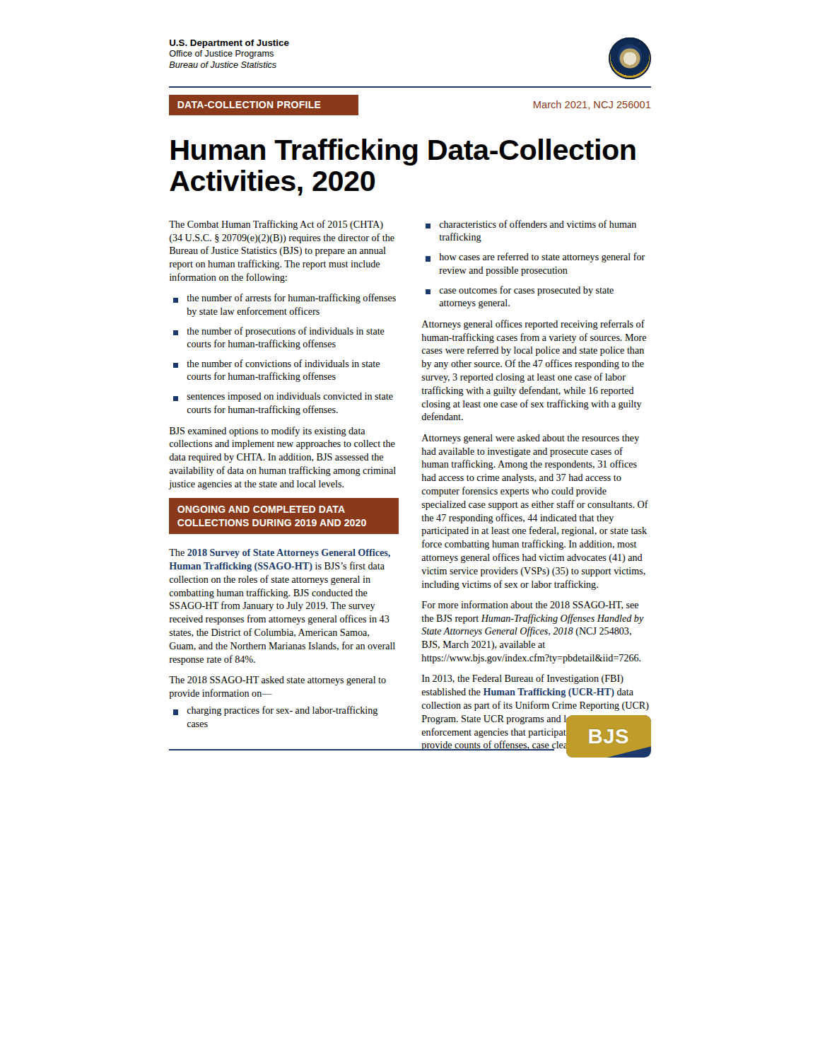U.S. Department of Justice
Office of Justice Programs
Bureau of Justice Statistics
DATA-COLLECTION PROFILE
March 2021, NCJ 256001
Human Trafficking Data-Collection
Activities, 2020
The Combat Human Trafficking Act of 2015 (CHTA) (34 U.S.C. § 20709(e)(2)(B)) requires the director of the Bureau of Justice Statistics (BJS) to prepare an annual report on human trafficking. The report must include information on the following:
the number of arrests for human-trafficking offenses by state law enforcement officers
the number of prosecutions of individuals in state courts for human-trafficking offenses
the number of convictions of individuals in state courts for human-trafficking offenses
sentences imposed on individuals convicted in state courts for human-trafficking offenses.
BJS examined options to modify its existing data collections and implement new approaches to collect the data required by CHTA. In addition, BJS assessed the availability of data on human trafficking among criminal justice agencies at the state and local levels.
ONGOING AND COMPLETED DATA COLLECTIONS DURING 2019 AND 2020
The 2018 Survey of State Attorneys General Offices, Human Trafficking (SSAGO-HT) is BJS’s first data collection on the roles of state attorneys general in combatting human trafficking. BJS conducted the SSAGO-HT from January to July 2019. The survey received responses from attorneys general offices in 43 states, the District of Columbia, American Samoa, Guam, and the Northern Marianas Islands, for an overall response rate of 84%.
The 2018 SSAGO-HT asked state attorneys general to provide information on—
charging practices for sex- and labor-trafficking cases
characteristics of offenders and victims of human trafficking
how cases are referred to state attorneys general for review and possible prosecution
case outcomes for cases prosecuted by state attorneys general.
Attorneys general offices reported receiving referrals of human-trafficking cases from a variety of sources. More cases were referred by local police and state police than by any other source. Of the 47 offices responding to the survey, 3 reported closing at least one case of labor trafficking with a guilty defendant, while 16 reported closing at least one case of sex trafficking with a guilty defendant.
Attorneys general were asked about the resources they had available to investigate and prosecute cases of human trafficking. Among the respondents, 31 offices had access to crime analysts, and 37 had access to computer forensics experts who could provide specialized case support as either staff or consultants. Of the 47 responding offices, 44 indicated that they participated in at least one federal, regional, or state task force combatting human trafficking. In addition, most attorneys general offices had victim advocates (41) and victim service providers (VSPs) (35) to support victims, including victims of sex or labor trafficking.
For more information about the 2018 SSAGO-HT, see the BJS report Human-Trafficking Offenses Handled by State Attorneys General Offices, 2018 (NCJ 254803, BJS, March 2021), available at https://www.bjs.gov/index.cfm?ty=pbdetail&iid=7266.
In 2013, the Federal Bureau of Investigation (FBI) established the Human Trafficking (UCR-HT) data collection as part of its Uniform Crime Reporting (UCR) Program. State UCR programs and local law enforcement agencies that participate in this collection provide counts of offenses, case clearances, and arrests
BJS